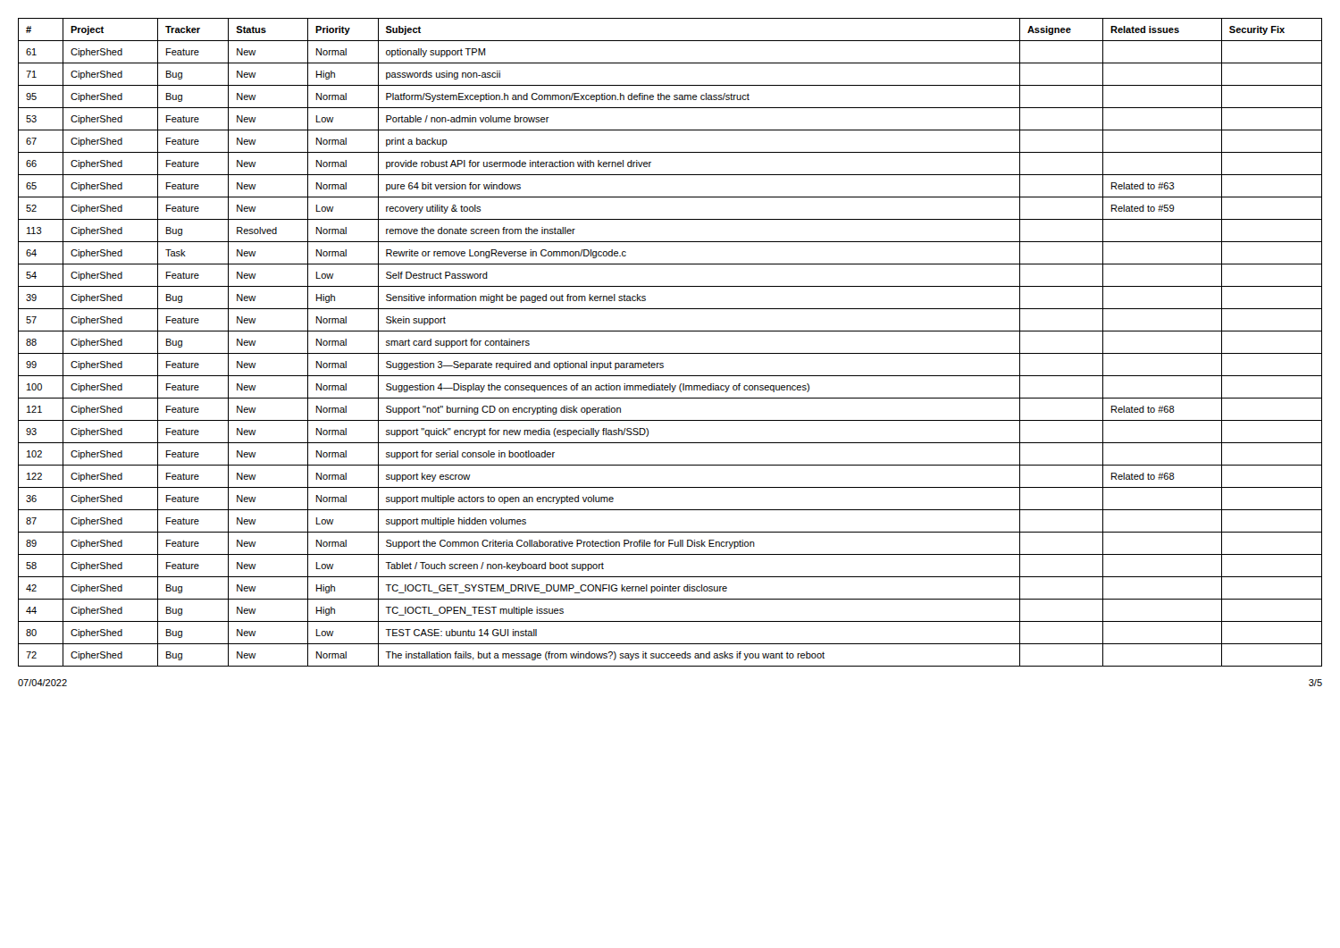| # | Project | Tracker | Status | Priority | Subject | Assignee | Related issues | Security Fix |
| --- | --- | --- | --- | --- | --- | --- | --- | --- |
| 61 | CipherShed | Feature | New | Normal | optionally support TPM | | | |
| 71 | CipherShed | Bug | New | High | passwords using non-ascii | | | |
| 95 | CipherShed | Bug | New | Normal | Platform/SystemException.h and Common/Exception.h define the same class/struct | | | |
| 53 | CipherShed | Feature | New | Low | Portable / non-admin volume browser | | | |
| 67 | CipherShed | Feature | New | Normal | print a backup | | | |
| 66 | CipherShed | Feature | New | Normal | provide robust API for usermode interaction with kernel driver | | | |
| 65 | CipherShed | Feature | New | Normal | pure 64 bit version for windows | | Related to #63 | |
| 52 | CipherShed | Feature | New | Low | recovery utility & tools | | Related to #59 | |
| 113 | CipherShed | Bug | Resolved | Normal | remove the donate screen from the installer | | | |
| 64 | CipherShed | Task | New | Normal | Rewrite or remove LongReverse in Common/Dlgcode.c | | | |
| 54 | CipherShed | Feature | New | Low | Self Destruct Password | | | |
| 39 | CipherShed | Bug | New | High | Sensitive information might be paged out from kernel stacks | | | |
| 57 | CipherShed | Feature | New | Normal | Skein support | | | |
| 88 | CipherShed | Bug | New | Normal | smart card support for containers | | | |
| 99 | CipherShed | Feature | New | Normal | Suggestion 3—Separate required and optional input parameters | | | |
| 100 | CipherShed | Feature | New | Normal | Suggestion 4—Display the consequences of an action immediately (Immediacy of consequences) | | | |
| 121 | CipherShed | Feature | New | Normal | Support "not" burning CD on encrypting disk operation | | Related to #68 | |
| 93 | CipherShed | Feature | New | Normal | support "quick" encrypt for new media (especially flash/SSD) | | | |
| 102 | CipherShed | Feature | New | Normal | support for serial console in bootloader | | | |
| 122 | CipherShed | Feature | New | Normal | support key escrow | | Related to #68 | |
| 36 | CipherShed | Feature | New | Normal | support multiple actors to open an encrypted volume | | | |
| 87 | CipherShed | Feature | New | Low | support multiple hidden volumes | | | |
| 89 | CipherShed | Feature | New | Normal | Support the Common Criteria Collaborative Protection Profile for Full Disk Encryption | | | |
| 58 | CipherShed | Feature | New | Low | Tablet / Touch screen / non-keyboard boot support | | | |
| 42 | CipherShed | Bug | New | High | TC_IOCTL_GET_SYSTEM_DRIVE_DUMP_CONFIG kernel pointer disclosure | | | |
| 44 | CipherShed | Bug | New | High | TC_IOCTL_OPEN_TEST multiple issues | | | |
| 80 | CipherShed | Bug | New | Low | TEST CASE: ubuntu 14 GUI install | | | |
| 72 | CipherShed | Bug | New | Normal | The installation fails, but a message (from windows?) says it succeeds and asks if you want to reboot | | | |
07/04/2022 3/5